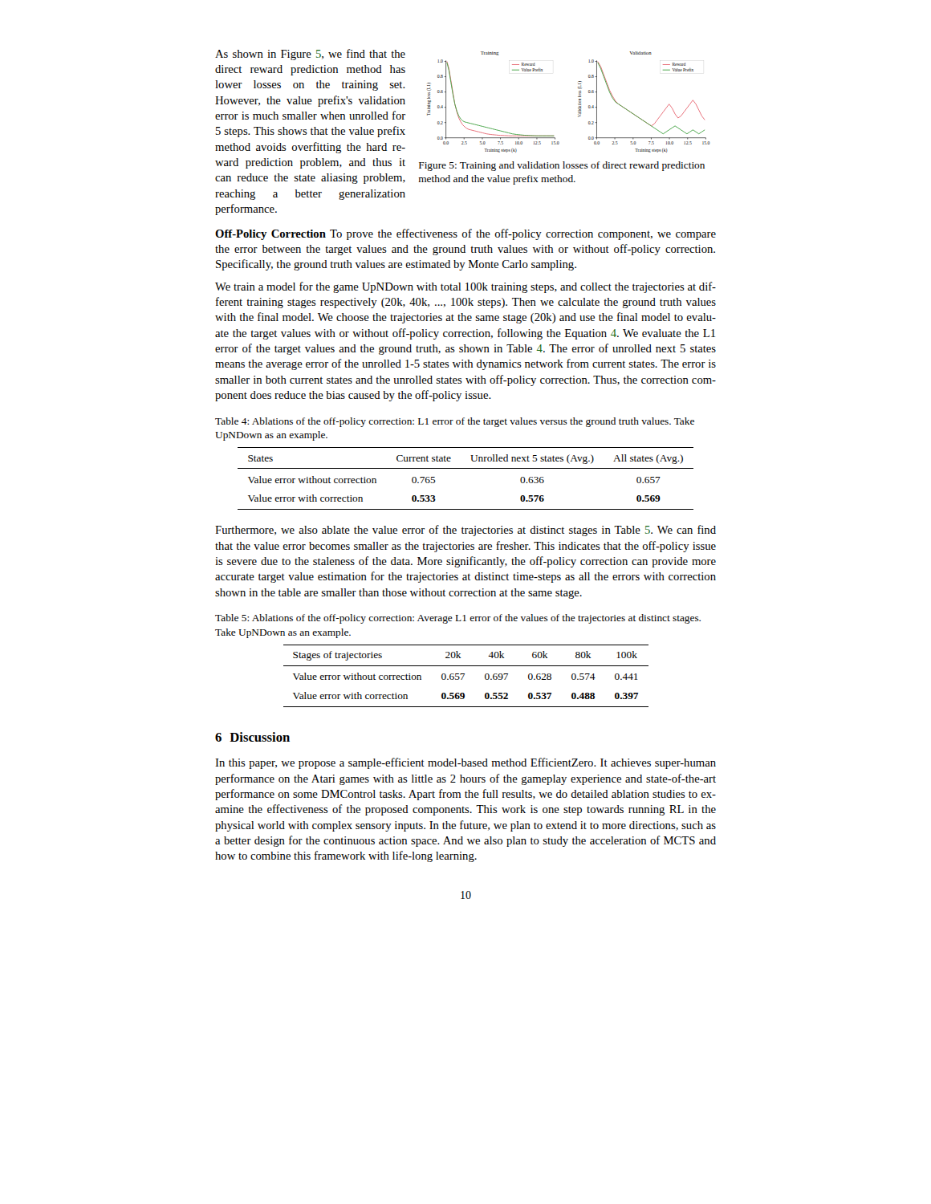As shown in Figure 5, we find that the direct reward prediction method has lower losses on the training set. However, the value prefix's validation error is much smaller when unrolled for 5 steps. This shows that the value prefix method avoids overfitting the hard reward prediction problem, and thus it can reduce the state aliasing problem, reaching a better generalization performance.
Training 0.0 0.2 0.4 0.6 0.8 1.0 0.0 2.5 5.0 7.5 10.0 12.5 15.0 Training steps (k) Training loss (L1) Reward Value Prefix Validation 0.0 0.2 0.4 0.6 0.8 1.0 0.0 2.5 5.0 7.5 10.0 12.5 15.0 Training steps (k) Validation loss (L1) Reward Value Prefix
Figure 5: Training and validation losses of direct reward prediction method and the value prefix method.
Off-Policy Correction To prove the effectiveness of the off-policy correction component, we compare the error between the target values and the ground truth values with or without off-policy correction. Specifically, the ground truth values are estimated by Monte Carlo sampling.
We train a model for the game UpNDown with total 100k training steps, and collect the trajectories at different training stages respectively (20k, 40k, ..., 100k steps). Then we calculate the ground truth values with the final model. We choose the trajectories at the same stage (20k) and use the final model to evaluate the target values with or without off-policy correction, following the Equation 4. We evaluate the L1 error of the target values and the ground truth, as shown in Table 4. The error of unrolled next 5 states means the average error of the unrolled 1-5 states with dynamics network from current states. The error is smaller in both current states and the unrolled states with off-policy correction. Thus, the correction component does reduce the bias caused by the off-policy issue.
Table 4: Ablations of the off-policy correction: L1 error of the target values versus the ground truth values. Take UpNDown as an example.
| States | Current state | Unrolled next 5 states (Avg.) | All states (Avg.) |
| --- | --- | --- | --- |
| Value error without correction | 0.765 | 0.636 | 0.657 |
| Value error with correction | 0.533 | 0.576 | 0.569 |
Furthermore, we also ablate the value error of the trajectories at distinct stages in Table 5. We can find that the value error becomes smaller as the trajectories are fresher. This indicates that the off-policy issue is severe due to the staleness of the data. More significantly, the off-policy correction can provide more accurate target value estimation for the trajectories at distinct time-steps as all the errors with correction shown in the table are smaller than those without correction at the same stage.
Table 5: Ablations of the off-policy correction: Average L1 error of the values of the trajectories at distinct stages. Take UpNDown as an example.
| Stages of trajectories | 20k | 40k | 60k | 80k | 100k |
| --- | --- | --- | --- | --- | --- |
| Value error without correction | 0.657 | 0.697 | 0.628 | 0.574 | 0.441 |
| Value error with correction | 0.569 | 0.552 | 0.537 | 0.488 | 0.397 |
6 Discussion
In this paper, we propose a sample-efficient model-based method EfficientZero. It achieves super-human performance on the Atari games with as little as 2 hours of the gameplay experience and state-of-the-art performance on some DMControl tasks. Apart from the full results, we do detailed ablation studies to examine the effectiveness of the proposed components. This work is one step towards running RL in the physical world with complex sensory inputs. In the future, we plan to extend it to more directions, such as a better design for the continuous action space. And we also plan to study the acceleration of MCTS and how to combine this framework with life-long learning.
10